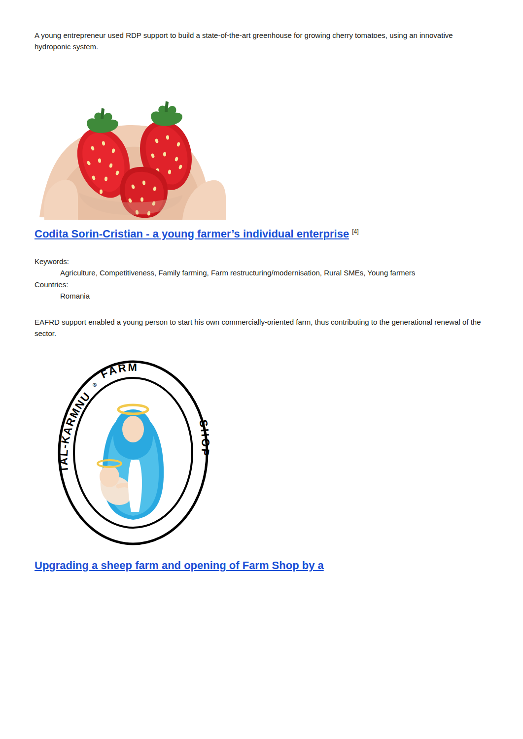A young entrepreneur used RDP support to build a state-of-the-art greenhouse for growing cherry tomatoes, using an innovative hydroponic system.
Codita Sorin-Cristian - a young farmer’s individual enterprise [4]
Keywords:
Agriculture, Competitiveness, Family farming, Farm restructuring/modernisation, Rural SMEs, Young farmers
Countries:
Romania
EAFRD support enabled a young person to start his own commercially-oriented farm, thus contributing to the generational renewal of the sector.
TAL-KARMNU FARM SHOP ®
Upgrading a sheep farm and opening of Farm Shop by a